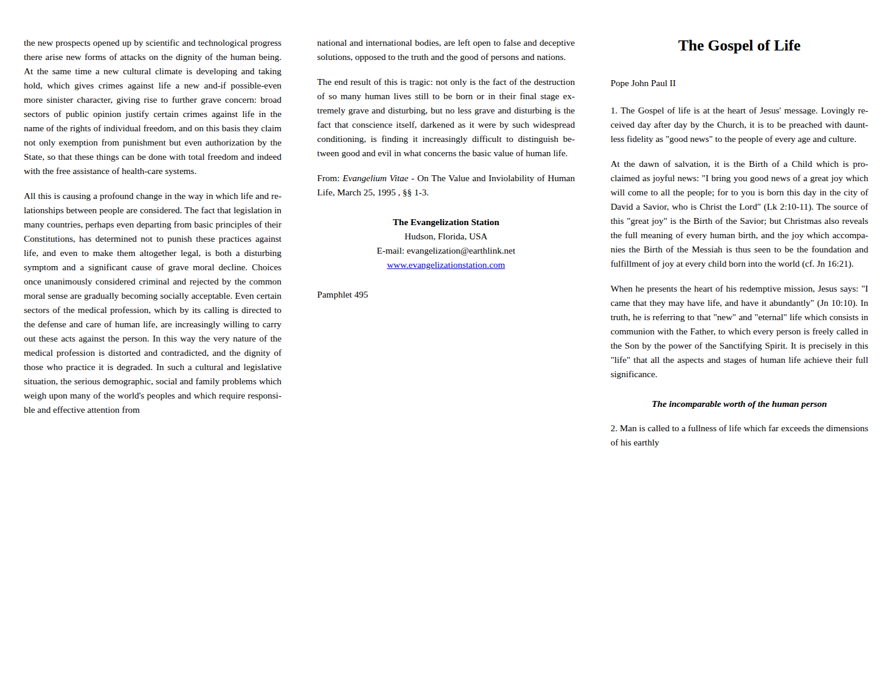the new prospects opened up by scientific and technological progress there arise new forms of attacks on the dignity of the human being. At the same time a new cultural climate is developing and taking hold, which gives crimes against life a new and-if possible-even more sinister character, giving rise to further grave concern: broad sectors of public opinion justify certain crimes against life in the name of the rights of individual freedom, and on this basis they claim not only exemption from punishment but even authorization by the State, so that these things can be done with total freedom and indeed with the free assistance of health-care systems.
All this is causing a profound change in the way in which life and relationships between people are considered. The fact that legislation in many countries, perhaps even departing from basic principles of their Constitutions, has determined not to punish these practices against life, and even to make them altogether legal, is both a disturbing symptom and a significant cause of grave moral decline. Choices once unanimously considered criminal and rejected by the common moral sense are gradually becoming socially acceptable. Even certain sectors of the medical profession, which by its calling is directed to the defense and care of human life, are increasingly willing to carry out these acts against the person. In this way the very nature of the medical profession is distorted and contradicted, and the dignity of those who practice it is degraded. In such a cultural and legislative situation, the serious demographic, social and family problems which weigh upon many of the world's peoples and which require responsible and effective attention from
national and international bodies, are left open to false and deceptive solutions, opposed to the truth and the good of persons and nations.
The end result of this is tragic: not only is the fact of the destruction of so many human lives still to be born or in their final stage extremely grave and disturbing, but no less grave and disturbing is the fact that conscience itself, darkened as it were by such widespread conditioning, is finding it increasingly difficult to distinguish between good and evil in what concerns the basic value of human life.
From: Evangelium Vitae - On The Value and Inviolability of Human Life, March 25, 1995 , §§ 1-3.
The Evangelization Station
Hudson, Florida, USA
E-mail: evangelization@earthlink.net
www.evangelizationstation.com
Pamphlet 495
The Gospel of Life
Pope John Paul II
1. The Gospel of life is at the heart of Jesus' message. Lovingly received day after day by the Church, it is to be preached with dauntless fidelity as "good news" to the people of every age and culture.
At the dawn of salvation, it is the Birth of a Child which is proclaimed as joyful news: "I bring you good news of a great joy which will come to all the people; for to you is born this day in the city of David a Savior, who is Christ the Lord" (Lk 2:10-11). The source of this "great joy" is the Birth of the Savior; but Christmas also reveals the full meaning of every human birth, and the joy which accompanies the Birth of the Messiah is thus seen to be the foundation and fulfillment of joy at every child born into the world (cf. Jn 16:21).
When he presents the heart of his redemptive mission, Jesus says: "I came that they may have life, and have it abundantly" (Jn 10:10). In truth, he is referring to that "new" and "eternal" life which consists in communion with the Father, to which every person is freely called in the Son by the power of the Sanctifying Spirit. It is precisely in this "life" that all the aspects and stages of human life achieve their full significance.
The incomparable worth of the human person
2. Man is called to a fullness of life which far exceeds the dimensions of his earthly